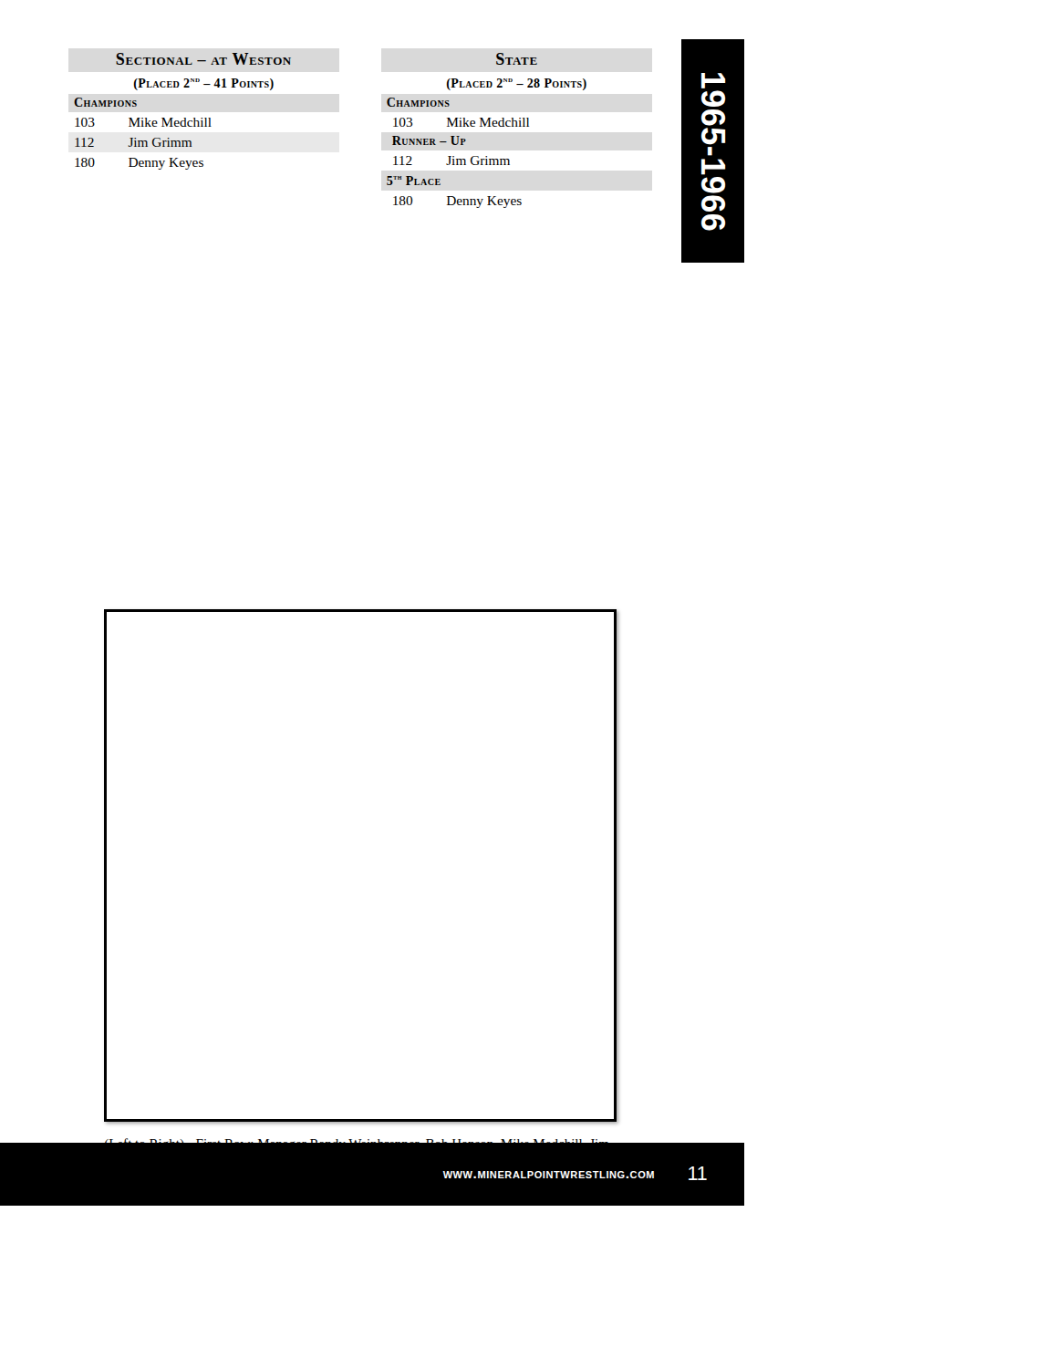1965-1966
| Sectional – at Weston (Placed 2 nd – 41 Points) Champions / 103 / Mike Medchill / / 112 / Jim Grimm / / 180 / Denny Keyes / | | State (Placed 2 nd – 28 Points) Champions / 103 / Mike Medchill / Runner – Up / 112 / Jim Grimm / 5 th Place / 180 / Denny Keyes / |
(Left to Right) - First Row: Manager Randy Weinbrenner, Bob Hanson, Mike Medchill, Jim Grimm, Mickey U’Ren, Paul Gevelinger, Steve Heaton, Greg Neshiem. Back Row: Assistant Coach Fred Getman, Jim Meylor, Joe Galle, David Kieffer, Jerry Weier, Denny Keyes, Larry Weitzel, Larry Mitchell, Coach Al Bauman
www.mineralpointwrestling.com 11